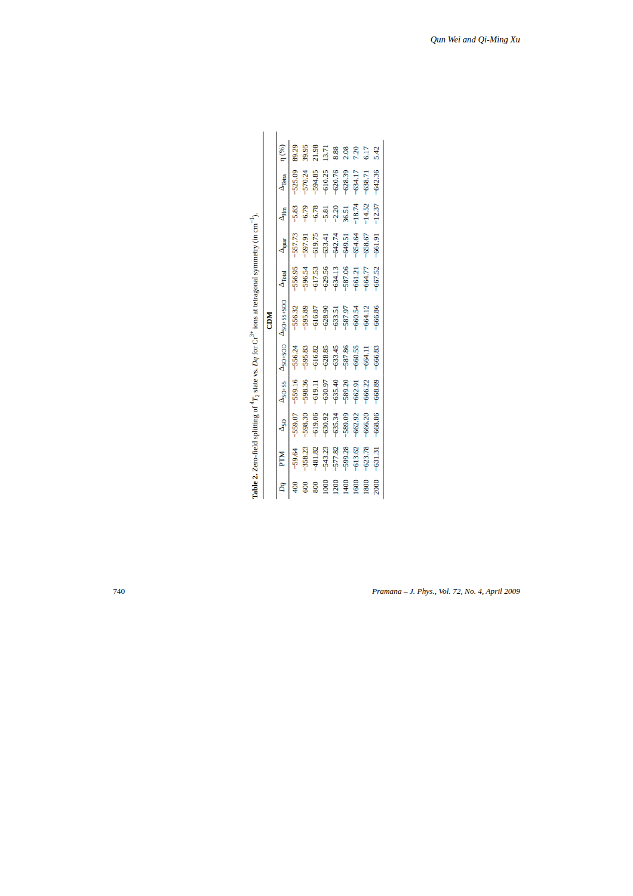Qun Wei and Qi-Ming Xu
Table 2. Zero-field splitting of 4 T 2 state vs. Dq for Cr 3+ ions at tetragonal symmetry (in cm −1 ).
| | | CDM | | | |
| --- | --- | --- | --- | --- | --- |
| Dq | PTM | Δ SO | Δ SO+SS | Δ SO+SOO | Δ SO+SS+SOO | Δ Total | Δ quar | Δ Hm | Δ Tetra | η (%) |
| 400 | −59.64 | −559.07 | −559.16 | −556.24 | −556.32 | −556.95 | −557.73 | −5.83 | −525.09 | 89.29 |
| 600 | −358.23 | −598.30 | −598.36 | −595.83 | −595.89 | −596.54 | −597.91 | −6.79 | −570.24 | 39.95 |
| 800 | −481.82 | −619.06 | −619.11 | −616.82 | −616.87 | −617.53 | −619.75 | −6.78 | −594.85 | 21.98 |
| 1000 | −543.23 | −630.92 | −630.97 | −628.85 | −628.90 | −629.56 | −633.41 | −5.81 | −610.25 | 13.71 |
| 1200 | −577.82 | −635.34 | −635.40 | −633.45 | −633.51 | −634.13 | −642.74 | −2.20 | −620.76 | 8.88 |
| 1400 | −599.28 | −589.09 | −589.20 | −587.86 | −587.97 | −587.06 | −649.51 | 36.51 | −628.39 | 2.08 |
| 1600 | −613.62 | −662.92 | −662.91 | −660.55 | −660.54 | −661.21 | −654.64 | −18.74 | −634.17 | 7.20 |
| 1800 | −623.78 | −666.20 | −666.22 | −664.11 | −664.12 | −664.77 | −658.67 | −14.52 | −638.71 | 6.17 |
| 2000 | −631.31 | −668.86 | −668.89 | −666.83 | −666.86 | −667.52 | −661.91 | −12.37 | −642.36 | 5.42 |
740 Pramana – J. Phys., Vol. 72, No. 4, April 2009